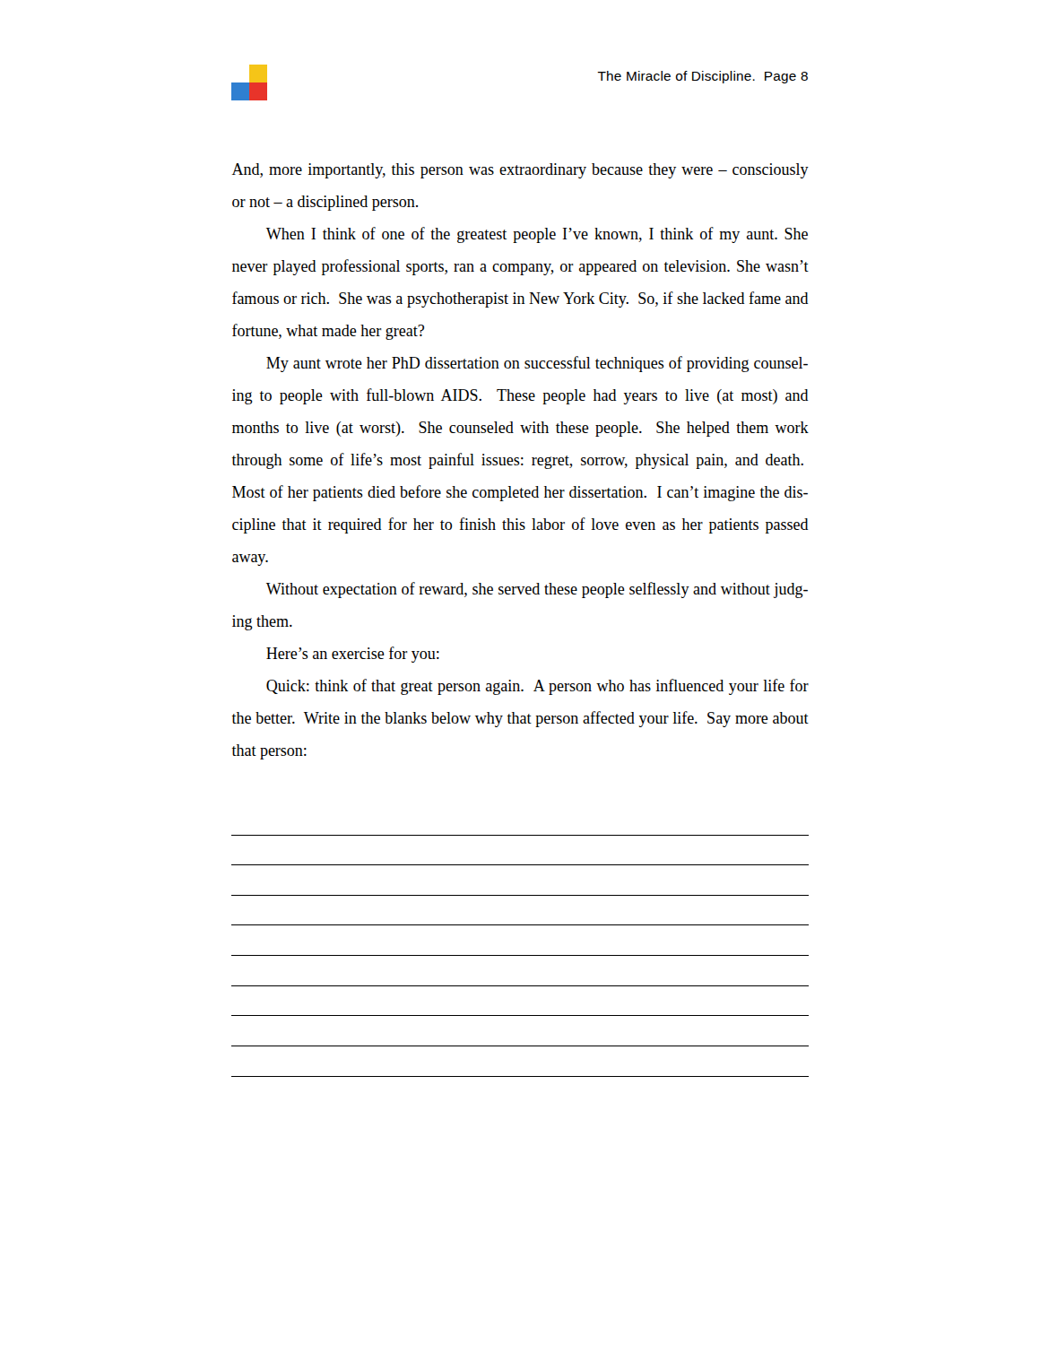The Miracle of Discipline. Page 8
And, more importantly, this person was extraordinary because they were – consciously or not – a disciplined person.
When I think of one of the greatest people I’ve known, I think of my aunt. She never played professional sports, ran a company, or appeared on television. She wasn’t famous or rich. She was a psychotherapist in New York City. So, if she lacked fame and fortune, what made her great?
My aunt wrote her PhD dissertation on successful techniques of providing counseling to people with full-blown AIDS. These people had years to live (at most) and months to live (at worst). She counseled with these people. She helped them work through some of life’s most painful issues: regret, sorrow, physical pain, and death. Most of her patients died before she completed her dissertation. I can’t imagine the discipline that it required for her to finish this labor of love even as her patients passed away.
Without expectation of reward, she served these people selflessly and without judging them.
Here’s an exercise for you:
Quick: think of that great person again. A person who has influenced your life for the better. Write in the blanks below why that person affected your life. Say more about that person: